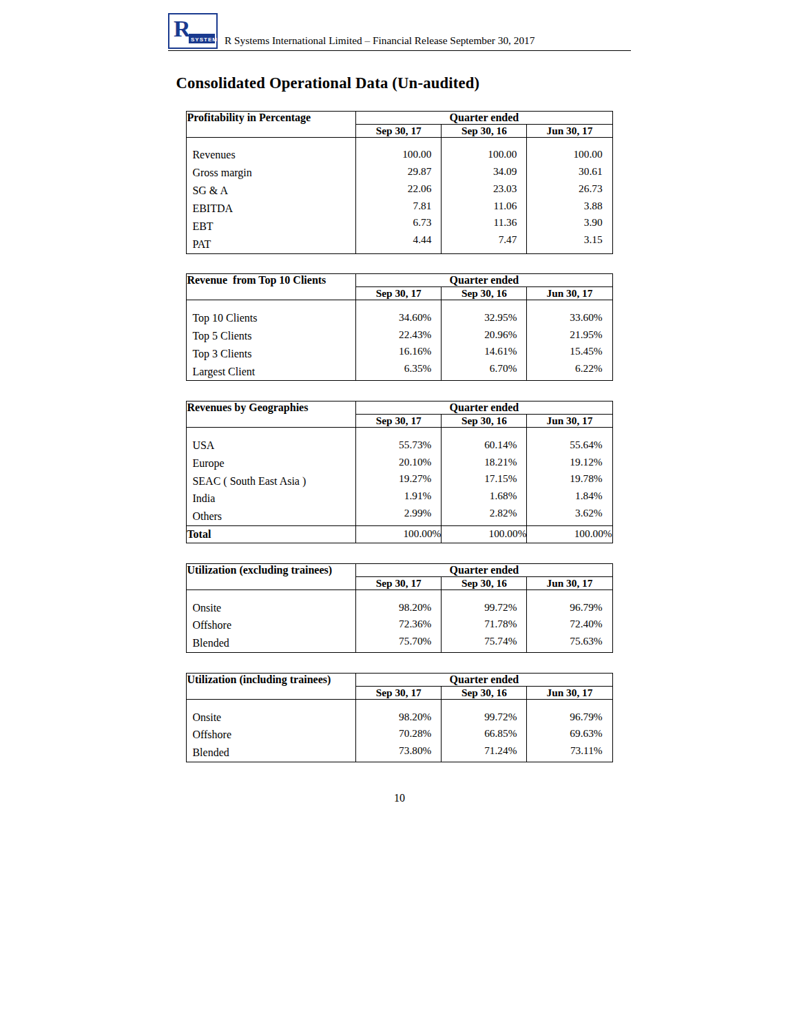R SYSTEMS
R Systems International Limited – Financial Release September 30, 2017
Consolidated Operational Data (Un-audited)
| Profitability in Percentage | Quarter ended |
| Sep 30, 17 | Sep 30, 16 | Jun 30, 17 |
| Revenues Gross margin SG & A EBITDA EBT PAT | 100.00 29.87 22.06 7.81 6.73 4.44 | 100.00 34.09 23.03 11.06 11.36 7.47 | 100.00 30.61 26.73 3.88 3.90 3.15 |
| Revenue from Top 10 Clients | Quarter ended |
| Sep 30, 17 | Sep 30, 16 | Jun 30, 17 |
| Top 10 Clients Top 5 Clients Top 3 Clients Largest Client | 34.60% 22.43% 16.16% 6.35% | 32.95% 20.96% 14.61% 6.70% | 33.60% 21.95% 15.45% 6.22% |
| Revenues by Geographies | Quarter ended |
| Sep 30, 17 | Sep 30, 16 | Jun 30, 17 |
| USA Europe SEAC ( South East Asia ) India Others | 55.73% 20.10% 19.27% 1.91% 2.99% | 60.14% 18.21% 17.15% 1.68% 2.82% | 55.64% 19.12% 19.78% 1.84% 3.62% |
| Total | 100.00% | 100.00% | 100.00% |
| Utilization (excluding trainees) | Quarter ended |
| Sep 30, 17 | Sep 30, 16 | Jun 30, 17 |
| Onsite Offshore Blended | 98.20% 72.36% 75.70% | 99.72% 71.78% 75.74% | 96.79% 72.40% 75.63% |
| Utilization (including trainees) | Quarter ended |
| Sep 30, 17 | Sep 30, 16 | Jun 30, 17 |
| Onsite Offshore Blended | 98.20% 70.28% 73.80% | 99.72% 66.85% 71.24% | 96.79% 69.63% 73.11% |
10